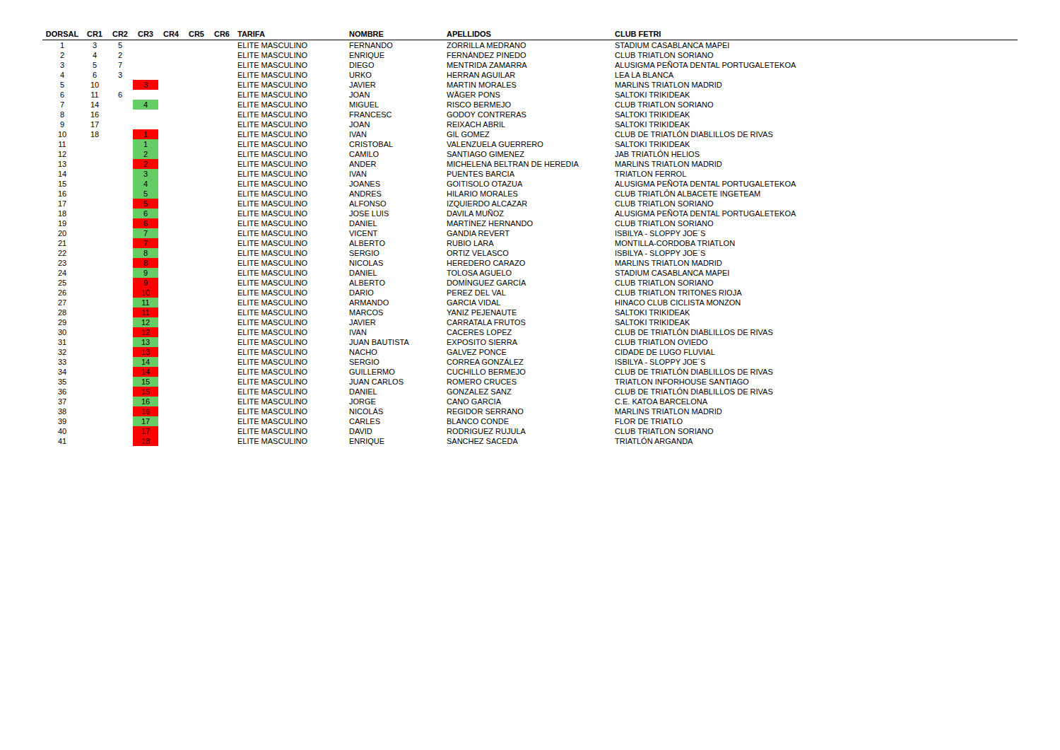| DORSAL | CR1 | CR2 | CR3 | CR4 | CR5 | CR6 | TARIFA | NOMBRE | APELLIDOS | CLUB FETRI |
| --- | --- | --- | --- | --- | --- | --- | --- | --- | --- | --- |
| 1 | 3 | 5 | | | | | ELITE MASCULINO | FERNANDO | ZORRILLA MEDRANO | STADIUM CASABLANCA MAPEI |
| 2 | 4 | 2 | | | | | ELITE MASCULINO | ENRIQUE | FERNÁNDEZ PINEDO | CLUB TRIATLON SORIANO |
| 3 | 5 | 7 | | | | | ELITE MASCULINO | DIEGO | MENTRIDA ZAMARRA | ALUSIGMA PEÑOTA DENTAL PORTUGALETEKOA |
| 4 | 6 | 3 | | | | | ELITE MASCULINO | URKO | HERRAN AGUILAR | LEA LA BLANCA |
| 5 | 10 | | 3 | | | | ELITE MASCULINO | JAVIER | MARTIN MORALES | MARLINS TRIATLON MADRID |
| 6 | 11 | 6 | | | | | ELITE MASCULINO | JOAN | WÄGER PONS | SALTOKI TRIKIDEAK |
| 7 | 14 | | 4 | | | | ELITE MASCULINO | MIGUEL | RISCO BERMEJO | CLUB TRIATLON SORIANO |
| 8 | 16 | | | | | | ELITE MASCULINO | FRANCESC | GODOY CONTRERAS | SALTOKI TRIKIDEAK |
| 9 | 17 | | | | | | ELITE MASCULINO | JOAN | REIXACH ABRIL | SALTOKI TRIKIDEAK |
| 10 | 18 | | 1 | | | | ELITE MASCULINO | IVAN | GIL GOMEZ | CLUB DE TRIATLÓN DIABLILLOS DE RIVAS |
| 11 | | | 1 | | | | ELITE MASCULINO | CRISTOBAL | VALENZUELA GUERRERO | SALTOKI TRIKIDEAK |
| 12 | | | 2 | | | | ELITE MASCULINO | CAMILO | SANTIAGO GIMENEZ | JAB TRIATLÓN HELIOS |
| 13 | | | 2 | | | | ELITE MASCULINO | ANDER | MICHELENA BELTRAN DE HEREDIA | MARLINS TRIATLON MADRID |
| 14 | | | 3 | | | | ELITE MASCULINO | IVAN | PUENTES BARCIA | TRIATLON FERROL |
| 15 | | | 4 | | | | ELITE MASCULINO | JOANES | GOITISOLO OTAZUA | ALUSIGMA PEÑOTA DENTAL PORTUGALETEKOA |
| 16 | | | 5 | | | | ELITE MASCULINO | ANDRES | HILARIO MORALES | CLUB TRIATLÓN ALBACETE INGETEAM |
| 17 | | | 5 | | | | ELITE MASCULINO | ALFONSO | IZQUIERDO ALCAZAR | CLUB TRIATLON SORIANO |
| 18 | | | 6 | | | | ELITE MASCULINO | JOSE LUIS | DAVILA MUÑOZ | ALUSIGMA PEÑOTA DENTAL PORTUGALETEKOA |
| 19 | | | 6 | | | | ELITE MASCULINO | DANIEL | MARTÍNEZ HERNANDO | CLUB TRIATLON SORIANO |
| 20 | | | 7 | | | | ELITE MASCULINO | VICENT | GANDIA REVERT | ISBILYA - SLOPPY JOE´S |
| 21 | | | 7 | | | | ELITE MASCULINO | ALBERTO | RUBIO LARA | MONTILLA-CORDOBA TRIATLON |
| 22 | | | 8 | | | | ELITE MASCULINO | SERGIO | ORTIZ VELASCO | ISBILYA - SLOPPY JOE´S |
| 23 | | | 8 | | | | ELITE MASCULINO | NICOLAS | HEREDERO CARAZO | MARLINS TRIATLON MADRID |
| 24 | | | 9 | | | | ELITE MASCULINO | DANIEL | TOLOSA AGUELO | STADIUM CASABLANCA MAPEI |
| 25 | | | 9 | | | | ELITE MASCULINO | ALBERTO | DOMÍNGUEZ GARCÍA | CLUB TRIATLON SORIANO |
| 26 | | | 10 | | | | ELITE MASCULINO | DARIO | PEREZ DEL VAL | CLUB TRIATLON TRITONES RIOJA |
| 27 | | | 11 | | | | ELITE MASCULINO | ARMANDO | GARCIA VIDAL | HINACO CLUB CICLISTA MONZON |
| 28 | | | 11 | | | | ELITE MASCULINO | MARCOS | YANIZ PEJENAUTE | SALTOKI TRIKIDEAK |
| 29 | | | 12 | | | | ELITE MASCULINO | JAVIER | CARRATALA FRUTOS | SALTOKI TRIKIDEAK |
| 30 | | | 12 | | | | ELITE MASCULINO | IVAN | CACERES LOPEZ | CLUB DE TRIATLÓN DIABLILLOS DE RIVAS |
| 31 | | | 13 | | | | ELITE MASCULINO | JUAN BAUTISTA | EXPOSITO SIERRA | CLUB TRIATLON OVIEDO |
| 32 | | | 13 | | | | ELITE MASCULINO | NACHO | GALVEZ PONCE | CIDADE DE LUGO FLUVIAL |
| 33 | | | 14 | | | | ELITE MASCULINO | SERGIO | CORREA GONZÁLEZ | ISBILYA - SLOPPY JOE´S |
| 34 | | | 14 | | | | ELITE MASCULINO | GUILLERMO | CUCHILLO BERMEJO | CLUB DE TRIATLÓN DIABLILLOS DE RIVAS |
| 35 | | | 15 | | | | ELITE MASCULINO | JUAN CARLOS | ROMERO CRUCES | TRIATLON INFORHOUSE SANTIAGO |
| 36 | | | 15 | | | | ELITE MASCULINO | DANIEL | GONZALEZ SANZ | CLUB DE TRIATLÓN DIABLILLOS DE RIVAS |
| 37 | | | 16 | | | | ELITE MASCULINO | JORGE | CANO GARCIA | C.E. KATOA BARCELONA |
| 38 | | | 16 | | | | ELITE MASCULINO | NICOLÁS | REGIDOR SERRANO | MARLINS TRIATLON MADRID |
| 39 | | | 17 | | | | ELITE MASCULINO | CARLES | BLANCO CONDE | FLOR DE TRIATLO |
| 40 | | | 17 | | | | ELITE MASCULINO | DAVID | RODRIGUEZ RUJULA | CLUB TRIATLON SORIANO |
| 41 | | | 18 | | | | ELITE MASCULINO | ENRIQUE | SANCHEZ SACEDA | TRIATLÓN ARGANDA |